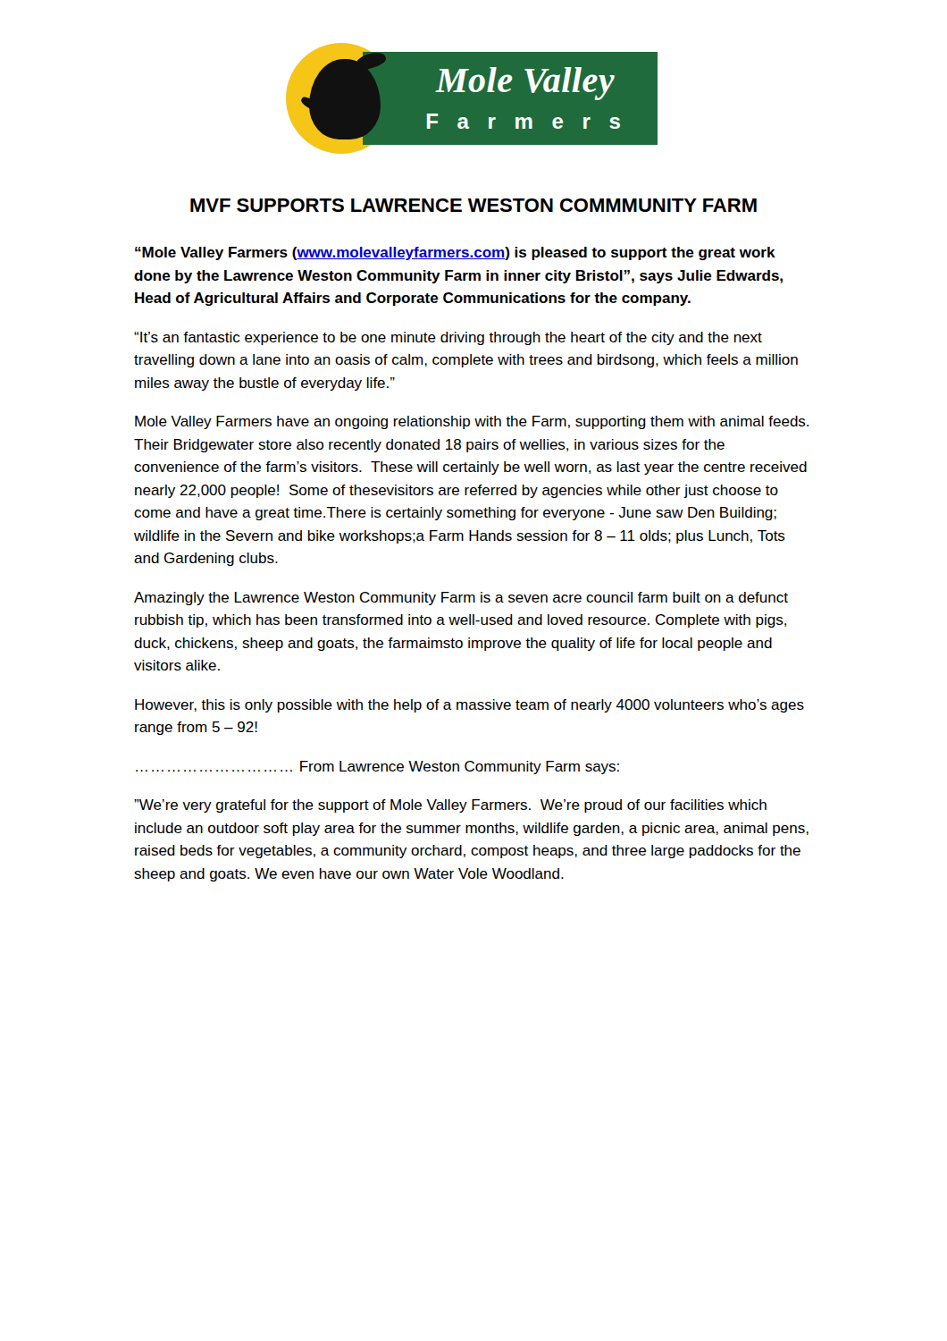Mole Valley
F a r m e r s
MVF SUPPORTS LAWRENCE WESTON COMMMUNITY FARM
“Mole Valley Farmers (www.molevalleyfarmers.com) is pleased to support the great work done by the Lawrence Weston Community Farm in inner city Bristol”, says Julie Edwards, Head of Agricultural Affairs and Corporate Communications for the company.
“It’s an fantastic experience to be one minute driving through the heart of the city and the next travelling down a lane into an oasis of calm, complete with trees and birdsong, which feels a million miles away the bustle of everyday life.”
Mole Valley Farmers have an ongoing relationship with the Farm, supporting them with animal feeds. Their Bridgewater store also recently donated 18 pairs of wellies, in various sizes for the convenience of the farm’s visitors. These will certainly be well worn, as last year the centre received nearly 22,000 people! Some of thesevisitors are referred by agencies while other just choose to come and have a great time.There is certainly something for everyone - June saw Den Building; wildlife in the Severn and bike workshops;a Farm Hands session for 8 – 11 olds; plus Lunch, Tots and Gardening clubs.
Amazingly the Lawrence Weston Community Farm is a seven acre council farm built on a defunct rubbish tip, which has been transformed into a well-used and loved resource. Complete with pigs, duck, chickens, sheep and goats, the farmaimsto improve the quality of life for local people and visitors alike.
However, this is only possible with the help of a massive team of nearly 4000 volunteers who’s ages range from 5 – 92!
………………………… From Lawrence Weston Community Farm says:
”We’re very grateful for the support of Mole Valley Farmers. We’re proud of our facilities which include an outdoor soft play area for the summer months, wildlife garden, a picnic area, animal pens, raised beds for vegetables, a community orchard, compost heaps, and three large paddocks for the sheep and goats. We even have our own Water Vole Woodland.